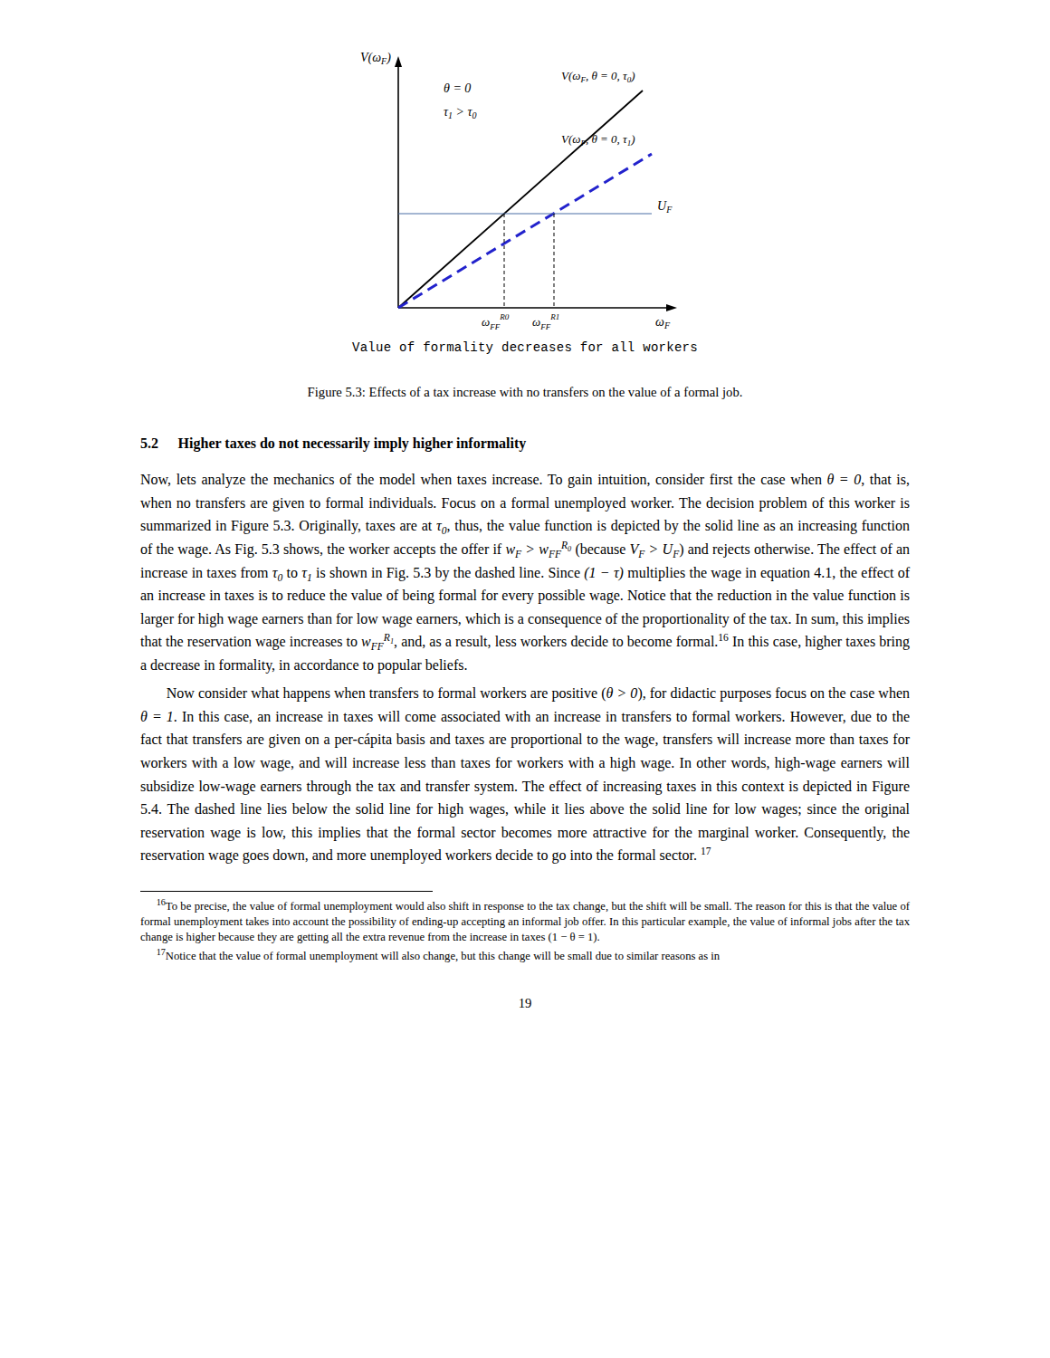V(ωF) ωF UF ωFFR0 ωFFR1 θ = 0 τ1 > τ0 V(ωF, θ = 0, τ0) V(ωF, θ = 0, τ1)
Value of formality decreases for all workers
Figure 5.3: Effects of a tax increase with no transfers on the value of a formal job.
5.2 Higher taxes do not necessarily imply higher informality
Now, lets analyze the mechanics of the model when taxes increase. To gain intuition, consider first the case when θ = 0, that is, when no transfers are given to formal individuals. Focus on a formal unemployed worker. The decision problem of this worker is summarized in Figure 5.3. Originally, taxes are at τ0, thus, the value function is depicted by the solid line as an increasing function of the wage. As Fig. 5.3 shows, the worker accepts the offer if wF > wFFR0 (because VF > UF) and rejects otherwise. The effect of an increase in taxes from τ0 to τ1 is shown in Fig. 5.3 by the dashed line. Since (1 − τ) multiplies the wage in equation 4.1, the effect of an increase in taxes is to reduce the value of being formal for every possible wage. Notice that the reduction in the value function is larger for high wage earners than for low wage earners, which is a consequence of the proportionality of the tax. In sum, this implies that the reservation wage increases to wFFR1, and, as a result, less workers decide to become formal.16 In this case, higher taxes bring a decrease in formality, in accordance to popular beliefs.
Now consider what happens when transfers to formal workers are positive (θ > 0), for didactic purposes focus on the case when θ = 1. In this case, an increase in taxes will come associated with an increase in transfers to formal workers. However, due to the fact that transfers are given on a per-cápita basis and taxes are proportional to the wage, transfers will increase more than taxes for workers with a low wage, and will increase less than taxes for workers with a high wage. In other words, high-wage earners will subsidize low-wage earners through the tax and transfer system. The effect of increasing taxes in this context is depicted in Figure 5.4. The dashed line lies below the solid line for high wages, while it lies above the solid line for low wages; since the original reservation wage is low, this implies that the formal sector becomes more attractive for the marginal worker. Consequently, the reservation wage goes down, and more unemployed workers decide to go into the formal sector. 17
16To be precise, the value of formal unemployment would also shift in response to the tax change, but the shift will be small. The reason for this is that the value of formal unemployment takes into account the possibility of ending-up accepting an informal job offer. In this particular example, the value of informal jobs after the tax change is higher because they are getting all the extra revenue from the increase in taxes (1 − θ = 1).
17Notice that the value of formal unemployment will also change, but this change will be small due to similar reasons as in
19